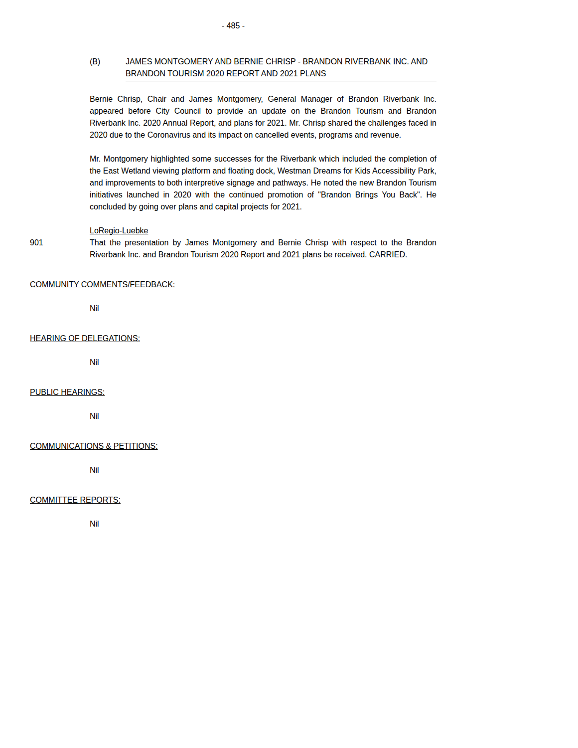- 485 -
(B)
James Montgomery and Bernie Chrisp - Brandon Riverbank Inc. and Brandon Tourism 2020 Report and 2021 Plans
Bernie Chrisp, Chair and James Montgomery, General Manager of Brandon Riverbank Inc. appeared before City Council to provide an update on the Brandon Tourism and Brandon Riverbank Inc. 2020 Annual Report, and plans for 2021. Mr. Chrisp shared the challenges faced in 2020 due to the Coronavirus and its impact on cancelled events, programs and revenue.
Mr. Montgomery highlighted some successes for the Riverbank which included the completion of the East Wetland viewing platform and floating dock, Westman Dreams for Kids Accessibility Park, and improvements to both interpretive signage and pathways. He noted the new Brandon Tourism initiatives launched in 2020 with the continued promotion of "Brandon Brings You Back". He concluded by going over plans and capital projects for 2021.
LoRegio-Luebke
901
That the presentation by James Montgomery and Bernie Chrisp with respect to the Brandon Riverbank Inc. and Brandon Tourism 2020 Report and 2021 plans be received. CARRIED.
Community Comments/Feedback:
Nil
Hearing of Delegations:
Nil
Public Hearings:
Nil
Communications & Petitions:
Nil
Committee Reports:
Nil